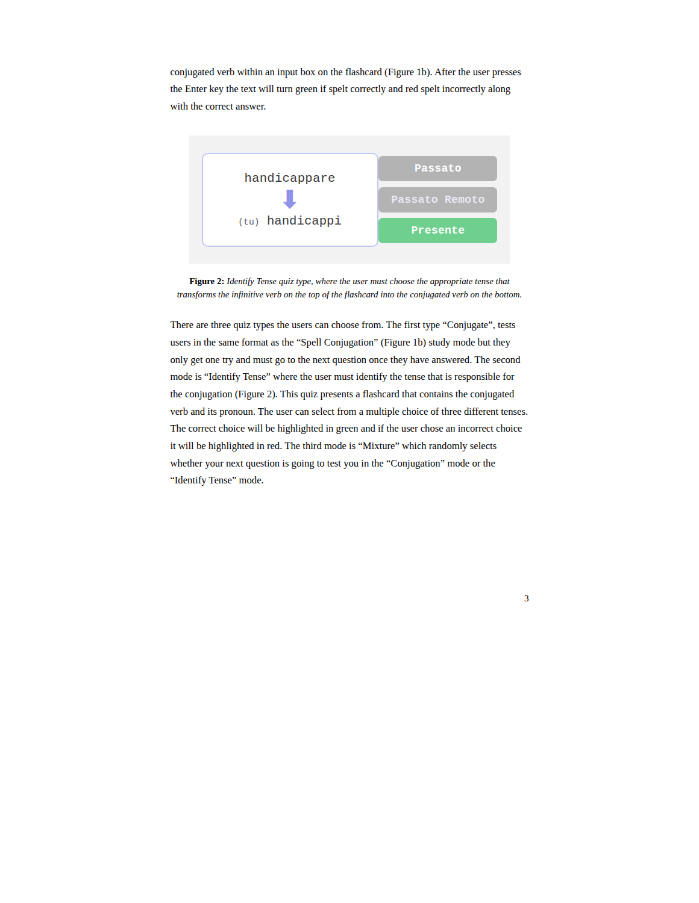conjugated verb within an input box on the flashcard (Figure 1b). After the user presses the Enter key the text will turn green if spelt correctly and red spelt incorrectly along with the correct answer.
handicappare
⬇
(tu) handicappi
Passato
Passato Remoto
Presente
Figure 2: Identify Tense quiz type, where the user must choose the appropriate tense that transforms the infinitive verb on the top of the flashcard into the conjugated verb on the bottom.
There are three quiz types the users can choose from. The first type “Conjugate”, tests users in the same format as the “Spell Conjugation” (Figure 1b) study mode but they only get one try and must go to the next question once they have answered. The second mode is “Identify Tense” where the user must identify the tense that is responsible for the conjugation (Figure 2). This quiz presents a flashcard that contains the conjugated verb and its pronoun. The user can select from a multiple choice of three different tenses. The correct choice will be highlighted in green and if the user chose an incorrect choice it will be highlighted in red. The third mode is “Mixture” which randomly selects whether your next question is going to test you in the “Conjugation” mode or the “Identify Tense” mode.
3